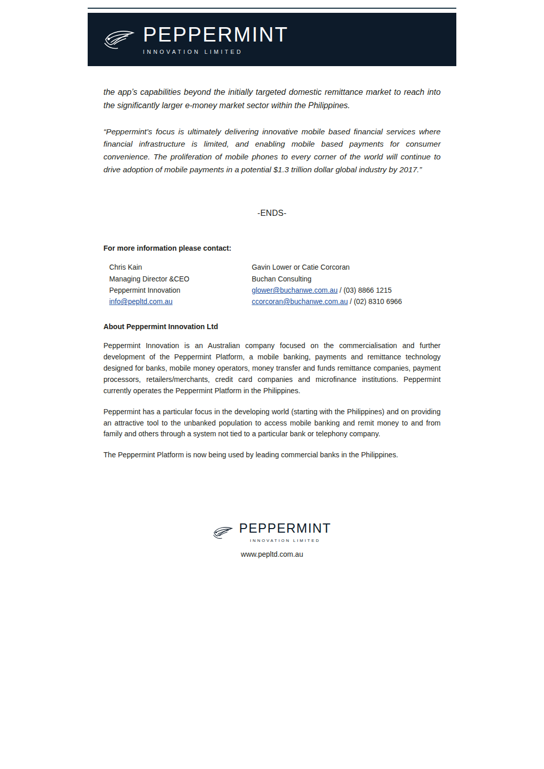PEPPERMINT INNOVATION LIMITED
the app’s capabilities beyond the initially targeted domestic remittance market to reach into the significantly larger e-money market sector within the Philippines.
“Peppermint’s focus is ultimately delivering innovative mobile based financial services where financial infrastructure is limited, and enabling mobile based payments for consumer convenience. The proliferation of mobile phones to every corner of the world will continue to drive adoption of mobile payments in a potential $1.3 trillion dollar global industry by 2017.”
-ENDS-
For more information please contact:
| Chris Kain | Gavin Lower or Catie Corcoran |
| Managing Director &CEO | Buchan Consulting |
| Peppermint Innovation | glower@buchanwe.com.au / (03) 8866 1215 |
| info@pepltd.com.au | ccorcoran@buchanwe.com.au / (02) 8310 6966 |
About Peppermint Innovation Ltd
Peppermint Innovation is an Australian company focused on the commercialisation and further development of the Peppermint Platform, a mobile banking, payments and remittance technology designed for banks, mobile money operators, money transfer and funds remittance companies, payment processors, retailers/merchants, credit card companies and microfinance institutions. Peppermint currently operates the Peppermint Platform in the Philippines.
Peppermint has a particular focus in the developing world (starting with the Philippines) and on providing an attractive tool to the unbanked population to access mobile banking and remit money to and from family and others through a system not tied to a particular bank or telephony company.
The Peppermint Platform is now being used by leading commercial banks in the Philippines.
PEPPERMINT INNOVATION LIMITED
www.pepltd.com.au